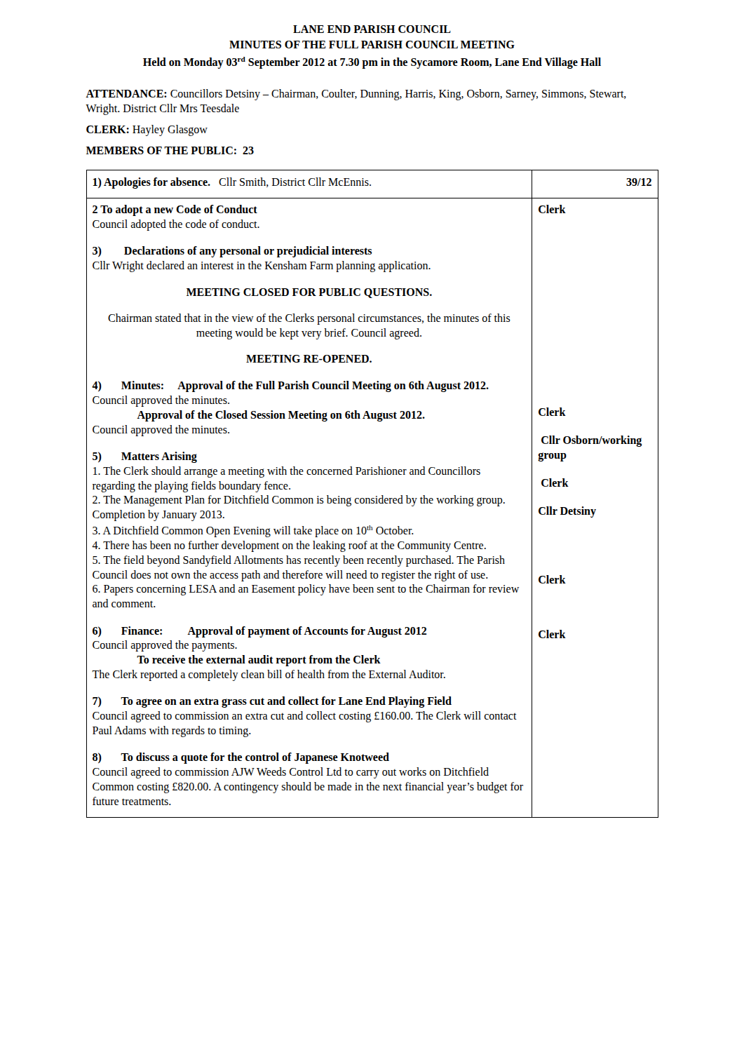LANE END PARISH COUNCIL
MINUTES OF THE FULL PARISH COUNCIL MEETING
Held on Monday 03rd September 2012 at 7.30 pm in the Sycamore Room, Lane End Village Hall
ATTENDANCE: Councillors Detsiny – Chairman, Coulter, Dunning, Harris, King, Osborn, Sarney, Simmons, Stewart, Wright. District Cllr Mrs Teesdale
CLERK: Hayley Glasgow
MEMBERS OF THE PUBLIC: 23
| 1) Apologies for absence. Cllr Smith, District Cllr McEnnis. | 39/12 |
| 2 To adopt a new Code of Conduct Council adopted the code of conduct. 3) Declarations of any personal or prejudicial interests Cllr Wright declared an interest in the Kensham Farm planning application. MEETING CLOSED FOR PUBLIC QUESTIONS. Chairman stated that in the view of the Clerks personal circumstances, the minutes of this meeting would be kept very brief. Council agreed. MEETING RE-OPENED. 4) Minutes: Approval of the Full Parish Council Meeting on 6th August 2012. Council approved the minutes. Approval of the Closed Session Meeting on 6th August 2012. Council approved the minutes. 5) Matters Arising 1. The Clerk should arrange a meeting with the concerned Parishioner and Councillors regarding the playing fields boundary fence. 2. The Management Plan for Ditchfield Common is being considered by the working group. Completion by January 2013. 3. A Ditchfield Common Open Evening will take place on 10 th October. 4. There has been no further development on the leaking roof at the Community Centre. 5. The field beyond Sandyfield Allotments has recently been recently purchased. The Parish Council does not own the access path and therefore will need to register the right of use. 6. Papers concerning LESA and an Easement policy have been sent to the Chairman for review and comment. 6) Finance: Approval of payment of Accounts for August 2012 Council approved the payments. To receive the external audit report from the Clerk The Clerk reported a completely clean bill of health from the External Auditor. 7) To agree on an extra grass cut and collect for Lane End Playing Field Council agreed to commission an extra cut and collect costing £160.00. The Clerk will contact Paul Adams with regards to timing. 8) To discuss a quote for the control of Japanese Knotweed Council agreed to commission AJW Weeds Control Ltd to carry out works on Ditchfield Common costing £820.00. A contingency should be made in the next financial year’s budget for future treatments. | Clerk Clerk Cllr Osborn/working group Clerk Cllr Detsiny Clerk Clerk |